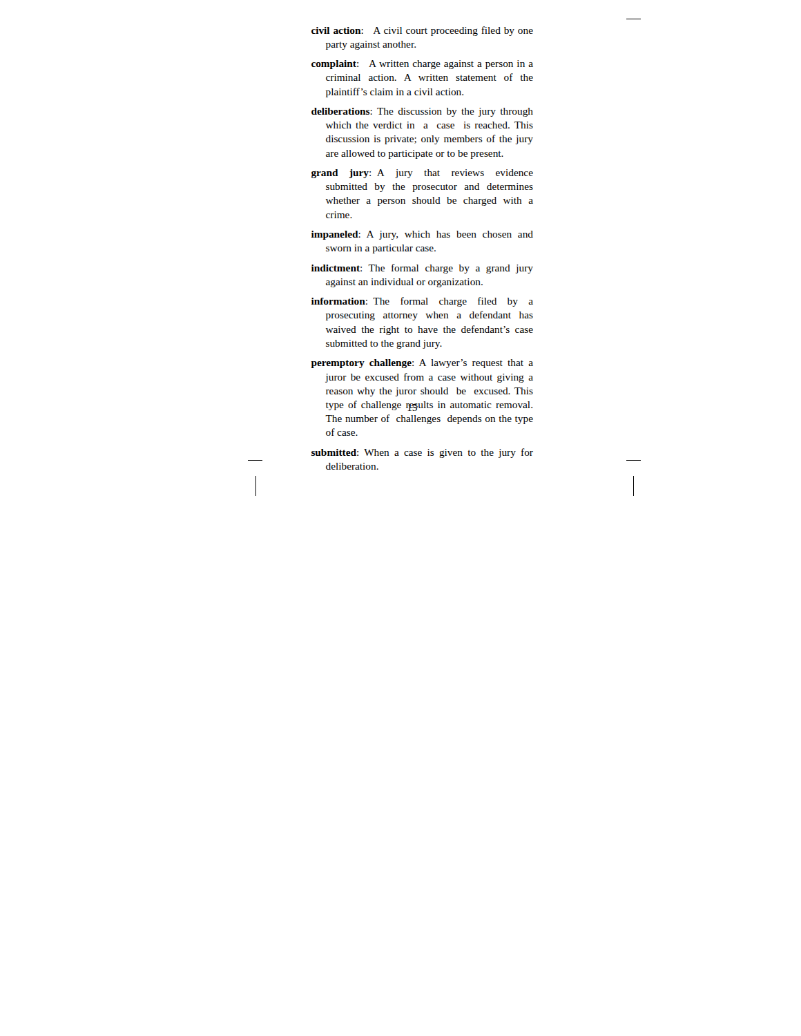civil action: A civil court proceeding filed by one party against another.
complaint: A written charge against a person in a criminal action. A written statement of the plaintiff’s claim in a civil action.
deliberations: The discussion by the jury through which the verdict in a case is reached. This discussion is private; only members of the jury are allowed to participate or to be present.
grand jury: A jury that reviews evidence submitted by the prosecutor and determines whether a person should be charged with a crime.
impaneled: A jury, which has been chosen and sworn in a particular case.
indictment: The formal charge by a grand jury against an individual or organization.
information: The formal charge filed by a prosecuting attorney when a defendant has waived the right to have the defendant’s case submitted to the grand jury.
peremptory challenge: A lawyer’s request that a juror be excused from a case without giving a reason why the juror should be excused. This type of challenge results in automatic removal. The number of challenges depends on the type of case.
submitted: When a case is given to the jury for deliberation.
15